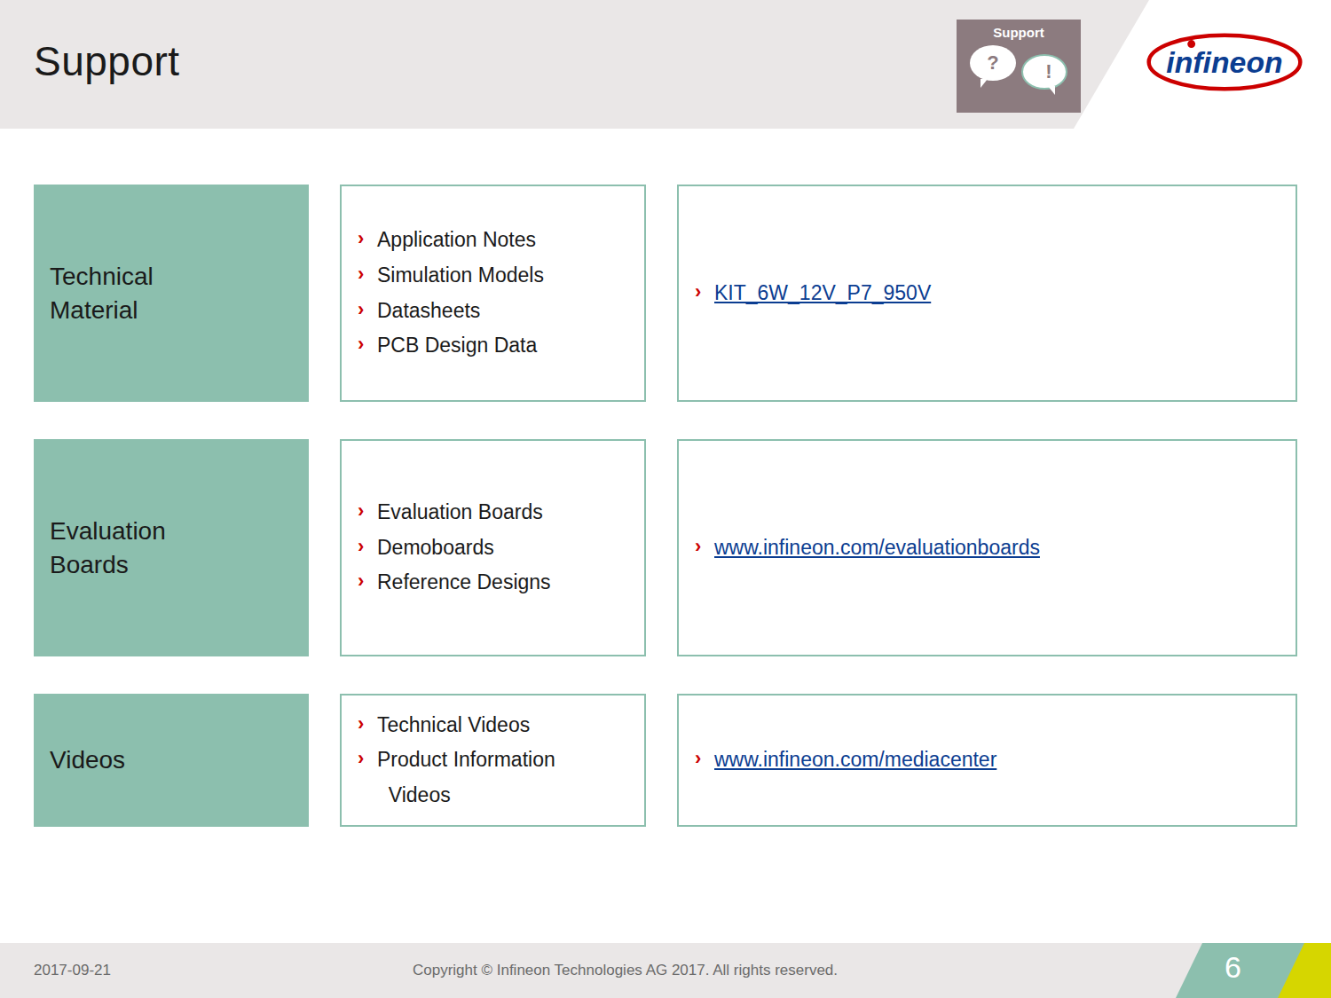Support
Support
?
!
infineon
Technical
Material
Application Notes
Simulation Models
Datasheets
PCB Design Data
KIT_6W_12V_P7_950V
Evaluation
Boards
Evaluation Boards
Demoboards
Reference Designs
www.infineon.com/evaluationboards
Videos
Technical Videos
Product Information
Videos
www.infineon.com/mediacenter
2017-09-21
Copyright © Infineon Technologies AG 2017. All rights reserved.
6